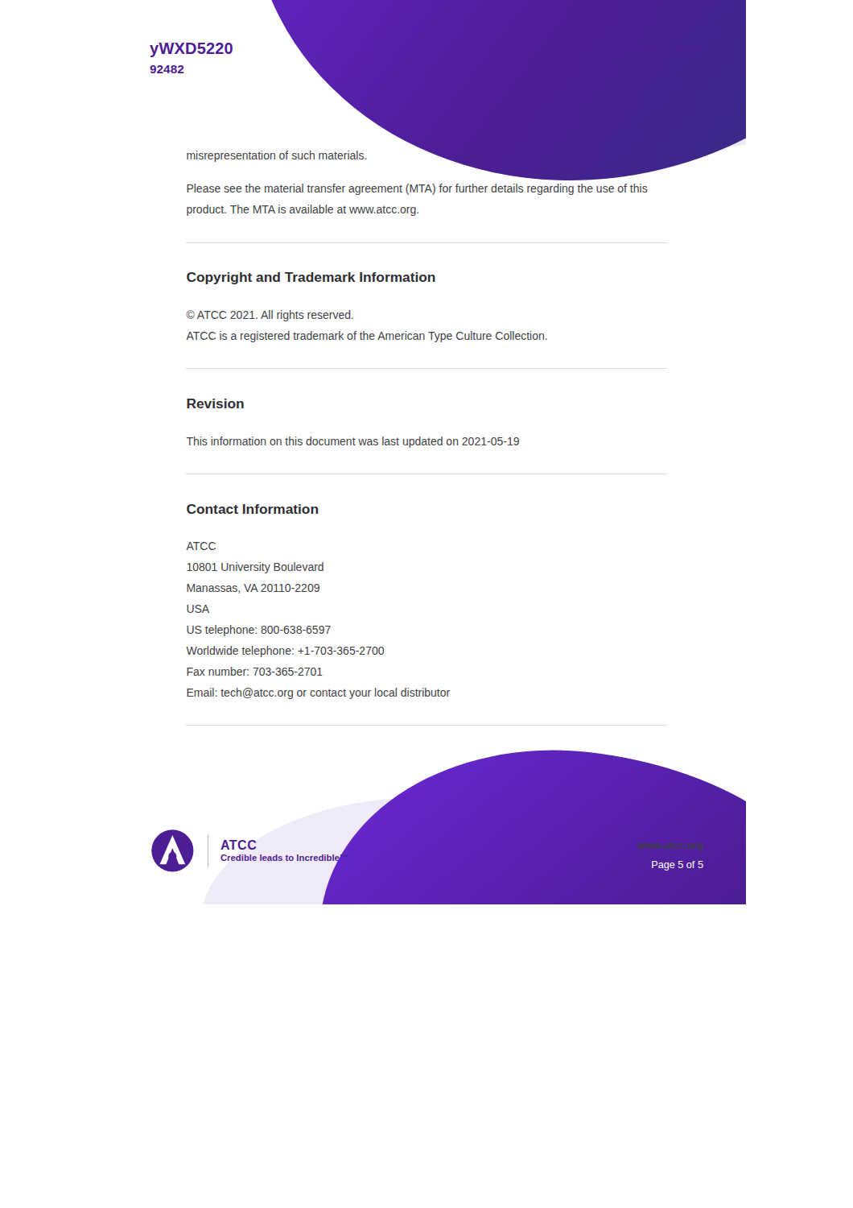yWXD5220
92482
Product Sheet
misrepresentation of such materials.
Please see the material transfer agreement (MTA) for further details regarding the use of this product. The MTA is available at www.atcc.org.
Copyright and Trademark Information
© ATCC 2021. All rights reserved.
ATCC is a registered trademark of the American Type Culture Collection.
Revision
This information on this document was last updated on 2021-05-19
Contact Information
ATCC
10801 University Boulevard
Manassas, VA 20110-2209
USA
US telephone: 800-638-6597
Worldwide telephone: +1-703-365-2700
Fax number: 703-365-2701
Email: tech@atcc.org or contact your local distributor
ATCC
Credible leads to Incredible™
www.atcc.org
Page 5 of 5